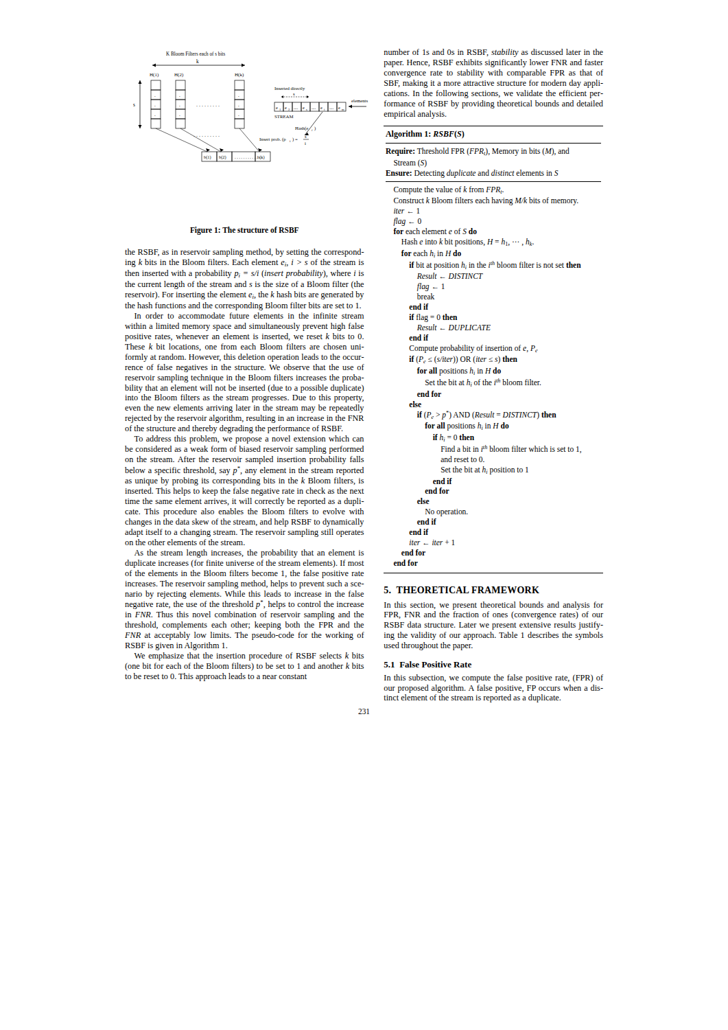K Bloom Filters each of s bits k H(1) H(2) H(k) . . . . . . . . . . . . . . . . . . s Inserted directly s e1 e2 .... es .... ei .... em STREAM elements Hash(ei) Insert prob. (p i ) = s i . . . . . . . . . . b(1) b(2) . . . . . . . . . . . . . b(k)
Figure 1: The structure of RSBF
the RSBF, as in reservoir sampling method, by setting the corresponding k bits in the Bloom filters. Each element ei, i > s of the stream is then inserted with a probability pi = s/i (insert probability), where i is the current length of the stream and s is the size of a Bloom filter (the reservoir). For inserting the element ei, the k hash bits are generated by the hash functions and the corresponding Bloom filter bits are set to 1.
In order to accommodate future elements in the infinite stream within a limited memory space and simultaneously prevent high false positive rates, whenever an element is inserted, we reset k bits to 0. These k bit locations, one from each Bloom filters are chosen uniformly at random. However, this deletion operation leads to the occurrence of false negatives in the structure. We observe that the use of reservoir sampling technique in the Bloom filters increases the probability that an element will not be inserted (due to a possible duplicate) into the Bloom filters as the stream progresses. Due to this property, even the new elements arriving later in the stream may be repeatedly rejected by the reservoir algorithm, resulting in an increase in the FNR of the structure and thereby degrading the performance of RSBF.
To address this problem, we propose a novel extension which can be considered as a weak form of biased reservoir sampling performed on the stream. After the reservoir sampled insertion probability falls below a specific threshold, say p*, any element in the stream reported as unique by probing its corresponding bits in the k Bloom filters, is inserted. This helps to keep the false negative rate in check as the next time the same element arrives, it will correctly be reported as a duplicate. This procedure also enables the Bloom filters to evolve with changes in the data skew of the stream, and help RSBF to dynamically adapt itself to a changing stream. The reservoir sampling still operates on the other elements of the stream.
As the stream length increases, the probability that an element is duplicate increases (for finite universe of the stream elements). If most of the elements in the Bloom filters become 1, the false positive rate increases. The reservoir sampling method, helps to prevent such a scenario by rejecting elements. While this leads to increase in the false negative rate, the use of the threshold p*, helps to control the increase in FNR. Thus this novel combination of reservoir sampling and the threshold, complements each other; keeping both the FPR and the FNR at acceptably low limits. The pseudo-code for the working of RSBF is given in Algorithm 1.
We emphasize that the insertion procedure of RSBF selects k bits (one bit for each of the Bloom filters) to be set to 1 and another k bits to be reset to 0. This approach leads to a near constant
number of 1s and 0s in RSBF, stability as discussed later in the paper. Hence, RSBF exhibits significantly lower FNR and faster convergence rate to stability with comparable FPR as that of SBF, making it a more attractive structure for modern day applications. In the following sections, we validate the efficient performance of RSBF by providing theoretical bounds and detailed empirical analysis.
Algorithm 1: RSBF(S)
Require: Threshold FPR (FPRt), Memory in bits (M), and
Stream (S)
Ensure: Detecting duplicate and distinct elements in S
Compute the value of k from FPRt.
Construct k Bloom filters each having M/k bits of memory.
iter ← 1
flag ← 0
for each element e of S do
Hash e into k bit positions, H = h 1, ··· , hk.
for each hi in H do
if bit at position hi in the ith bloom filter is not set then
Result ← DISTINCT
flag ← 1
break
end if
if flag = 0 then
Result ← DUPLICATE
end if
Compute probability of insertion of e, Pe
if (Pe ≤ (s/iter)) OR (iter ≤ s) then
for all positions hi in H do
Set the bit at hi of the ith bloom filter.
end for
else
if (Pe > p*) AND (Result = DISTINCT) then
for all positions hi in H do
if hi = 0 then
Find a bit in ith bloom filter which is set to 1,
and reset to 0.
Set the bit at hi position to 1
end if
end for
else
No operation.
end if
end if
iter ← iter + 1
end for
end for
5. THEORETICAL FRAMEWORK
In this section, we present theoretical bounds and analysis for FPR, FNR and the fraction of ones (convergence rates) of our RSBF data structure. Later we present extensive results justifying the validity of our approach. Table 1 describes the symbols used throughout the paper.
5.1 False Positive Rate
In this subsection, we compute the false positive rate, (FPR) of our proposed algorithm. A false positive, FP occurs when a distinct element of the stream is reported as a duplicate.
231